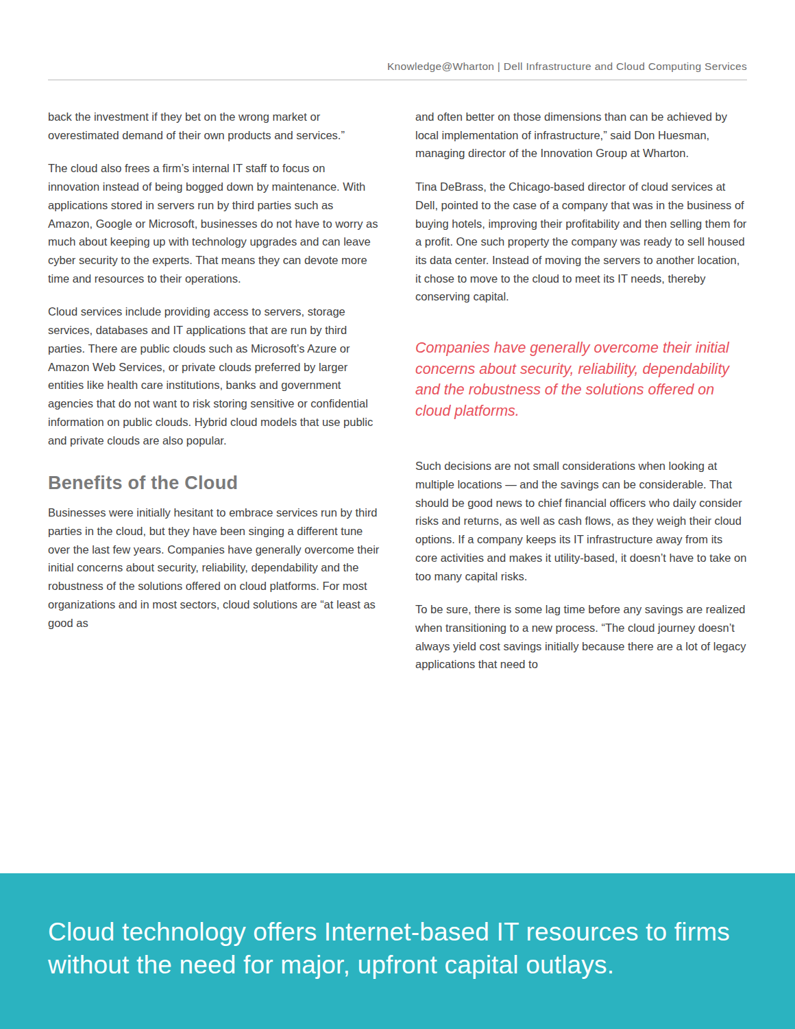Knowledge@Wharton | Dell Infrastructure and Cloud Computing Services
back the investment if they bet on the wrong market or overestimated demand of their own products and services.”
The cloud also frees a firm’s internal IT staff to focus on innovation instead of being bogged down by maintenance. With applications stored in servers run by third parties such as Amazon, Google or Microsoft, businesses do not have to worry as much about keeping up with technology upgrades and can leave cyber security to the experts. That means they can devote more time and resources to their operations.
Cloud services include providing access to servers, storage services, databases and IT applications that are run by third parties. There are public clouds such as Microsoft’s Azure or Amazon Web Services, or private clouds preferred by larger entities like health care institutions, banks and government agencies that do not want to risk storing sensitive or confidential information on public clouds. Hybrid cloud models that use public and private clouds are also popular.
Benefits of the Cloud
Businesses were initially hesitant to embrace services run by third parties in the cloud, but they have been singing a different tune over the last few years. Companies have generally overcome their initial concerns about security, reliability, dependability and the robustness of the solutions offered on cloud platforms. For most organizations and in most sectors, cloud solutions are “at least as good as
and often better on those dimensions than can be achieved by local implementation of infrastructure,” said Don Huesman, managing director of the Innovation Group at Wharton.
Tina DeBrass, the Chicago-based director of cloud services at Dell, pointed to the case of a company that was in the business of buying hotels, improving their profitability and then selling them for a profit. One such property the company was ready to sell housed its data center. Instead of moving the servers to another location, it chose to move to the cloud to meet its IT needs, thereby conserving capital.
Companies have generally overcome their initial concerns about security, reliability, dependability and the robustness of the solutions offered on cloud platforms.
Such decisions are not small considerations when looking at multiple locations — and the savings can be considerable. That should be good news to chief financial officers who daily consider risks and returns, as well as cash flows, as they weigh their cloud options. If a company keeps its IT infrastructure away from its core activities and makes it utility-based, it doesn’t have to take on too many capital risks.
To be sure, there is some lag time before any savings are realized when transitioning to a new process. “The cloud journey doesn’t always yield cost savings initially because there are a lot of legacy applications that need to
Cloud technology offers Internet-based IT resources to firms without the need for major, upfront capital outlays.